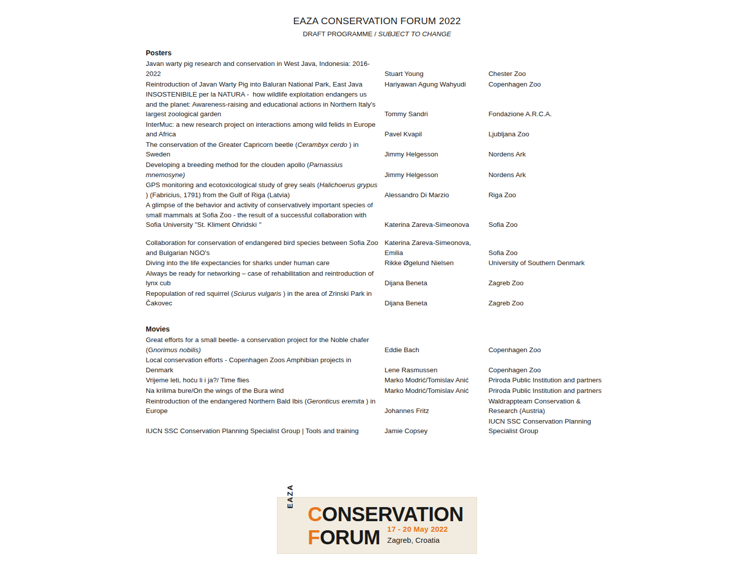EAZA CONSERVATION FORUM 2022
DRAFT PROGRAMME / SUBJECT TO CHANGE
Posters
| Javan warty pig research and conservation in West Java, Indonesia: 2016-2022 | Stuart Young | Chester Zoo |
| Reintroduction of Javan Warty Pig into Baluran National Park, East Java | Hariyawan Agung Wahyudi | Copenhagen Zoo |
| INSOSTENIBILE per la NATURA - how wildlife exploitation endangers us and the planet: Awareness-raising and educational actions in Northern Italy's largest zoological garden | Tommy Sandri | Fondazione A.R.C.A. |
| InterMuc: a new research project on interactions among wild felids in Europe and Africa | Pavel Kvapil | Ljubljana Zoo |
| The conservation of the Greater Capricorn beetle ( Cerambyx cerdo ) in Sweden | Jimmy Helgesson | Nordens Ark |
| Developing a breeding method for the clouden apollo ( Parnassius mnemosyne) | Jimmy Helgesson | Nordens Ark |
| GPS monitoring and ecotoxicological study of grey seals ( Halichoerus grypus ) (Fabricius, 1791) from the Gulf of Riga (Latvia) | Alessandro Di Marzio | Riga Zoo |
| A glimpse of the behavior and activity of conservatively important species of small mammals at Sofia Zoo - the result of a successful collaboration with Sofia University "St. Kliment Ohridski " | Katerina Zareva-Simeonova | Sofia Zoo |
| Collaboration for conservation of endangered bird species between Sofia Zoo and Bulgarian NGO's | Katerina Zareva-Simeonova, Emilia | Sofia Zoo |
| Diving into the life expectancies for sharks under human care | Rikke Øgelund Nielsen | University of Southern Denmark |
| Always be ready for networking – case of rehabilitation and reintroduction of lynx cub | Dijana Beneta | Zagreb Zoo |
| Repopulation of red squirrel ( Sciurus vulgaris ) in the area of Zrinski Park in Čakovec | Dijana Beneta | Zagreb Zoo |
Movies
| Great efforts for a small beetle- a conservation project for the Noble chafer (G norimus nobilis) | Eddie Bach | Copenhagen Zoo |
| Local conservation efforts - Copenhagen Zoos Amphibian projects in Denmark | Lene Rasmussen | Copenhagen Zoo |
| Vrijeme leti, hoću li i ja?/ Time flies | Marko Modrić/Tomislav Anić | Priroda Public Institution and partners |
| Na krilima bure/On the wings of the Bura wind | Marko Modrić/Tomislav Anić | Priroda Public Institution and partners |
| Reintroduction of the endangered Northern Bald Ibis ( Geronticus eremita ) in Europe | Johannes Fritz | Waldrappteam Conservation & Research (Austria) |
| IUCN SSC Conservation Planning Specialist Group / Tools and training | Jamie Copsey | IUCN SSC Conservation Planning Specialist Group |
EAZA
CONSERVATION
FORUM
17 - 20 May 2022
Zagreb, Croatia